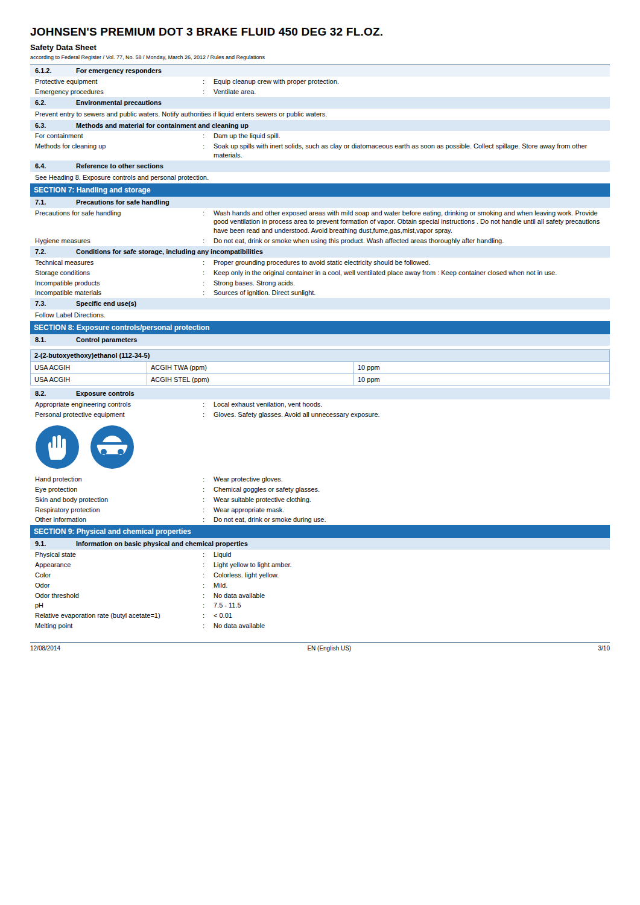JOHNSEN'S PREMIUM DOT 3 BRAKE FLUID 450 DEG 32 FL.OZ.
Safety Data Sheet
according to Federal Register / Vol. 77, No. 58 / Monday, March 26, 2012 / Rules and Regulations
| 6.1.2. | For emergency responders |
| Protective equipment | : | Equip cleanup crew with proper protection. |
| Emergency procedures | : | Ventilate area. |
| 6.2. | Environmental precautions |
Prevent entry to sewers and public waters. Notify authorities if liquid enters sewers or public waters.
| 6.3. | Methods and material for containment and cleaning up |
| For containment | : | Dam up the liquid spill. |
| Methods for cleaning up | : | Soak up spills with inert solids, such as clay or diatomaceous earth as soon as possible. Collect spillage. Store away from other materials. |
| 6.4. | Reference to other sections |
See Heading 8. Exposure controls and personal protection.
| SECTION 7: Handling and storage |
| 7.1. | Precautions for safe handling |
| Precautions for safe handling | : | Wash hands and other exposed areas with mild soap and water before eating, drinking or smoking and when leaving work. Provide good ventilation in process area to prevent formation of vapor. Obtain special instructions . Do not handle until all safety precautions have been read and understood. Avoid breathing dust,fume,gas,mist,vapor spray. |
| Hygiene measures | : | Do not eat, drink or smoke when using this product. Wash affected areas thoroughly after handling. |
| 7.2. | Conditions for safe storage, including any incompatibilities |
| Technical measures | : | Proper grounding procedures to avoid static electricity should be followed. |
| Storage conditions | : | Keep only in the original container in a cool, well ventilated place away from : Keep container closed when not in use. |
| Incompatible products | : | Strong bases. Strong acids. |
| Incompatible materials | : | Sources of ignition. Direct sunlight. |
| 7.3. | Specific end use(s) |
Follow Label Directions.
| SECTION 8: Exposure controls/personal protection |
| 8.1. | Control parameters |
| 2-(2-butoxyethoxy)ethanol (112-34-5) |
| USA ACGIH | ACGIH TWA (ppm) | 10 ppm |
| USA ACGIH | ACGIH STEL (ppm) | 10 ppm |
| 8.2. | Exposure controls |
| Appropriate engineering controls | : | Local exhaust venilation, vent hoods. |
| Personal protective equipment | : | Gloves. Safety glasses. Avoid all unnecessary exposure. |
| Hand protection | : | Wear protective gloves. |
| Eye protection | : | Chemical goggles or safety glasses. |
| Skin and body protection | : | Wear suitable protective clothing. |
| Respiratory protection | : | Wear appropriate mask. |
| Other information | : | Do not eat, drink or smoke during use. |
| SECTION 9: Physical and chemical properties |
| 9.1. | Information on basic physical and chemical properties |
| Physical state | : | Liquid |
| Appearance | : | Light yellow to light amber. |
| Color | : | Colorless. light yellow. |
| Odor | : | Mild. |
| Odor threshold | : | No data available |
| pH | : | 7.5 - 11.5 |
| Relative evaporation rate (butyl acetate=1) | : | < 0.01 |
| Melting point | : | No data available |
12/08/2014
EN (English US)
3/10